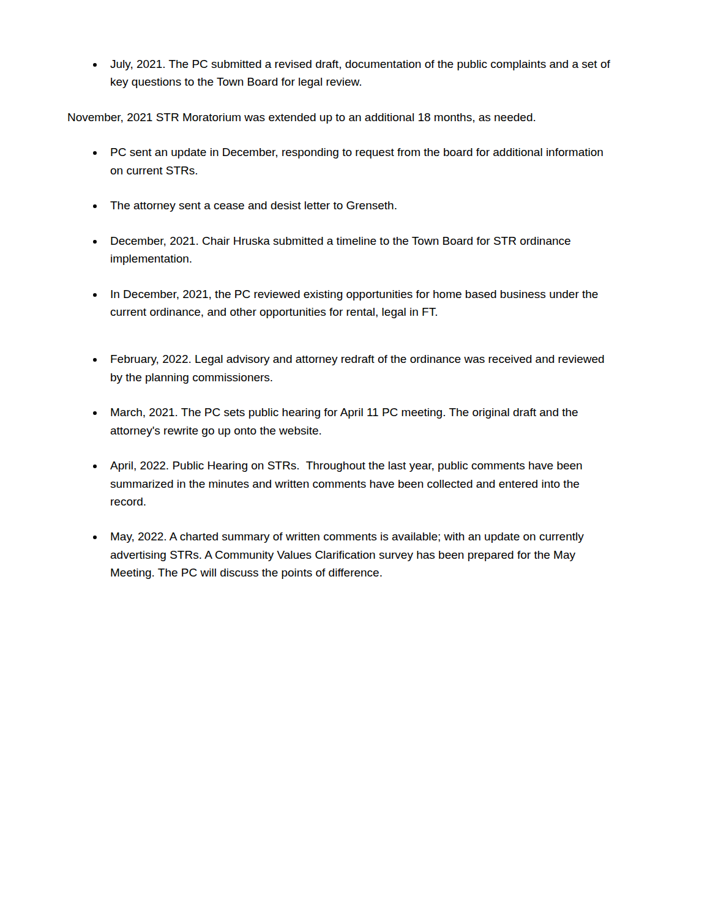July, 2021. The PC submitted a revised draft, documentation of the public complaints and a set of key questions to the Town Board for legal review.
November, 2021 STR Moratorium was extended up to an additional 18 months, as needed.
PC sent an update in December, responding to request from the board for additional information on current STRs.
The attorney sent a cease and desist letter to Grenseth.
December, 2021. Chair Hruska submitted a timeline to the Town Board for STR ordinance implementation.
In December, 2021, the PC reviewed existing opportunities for home based business under the current ordinance, and other opportunities for rental, legal in FT.
February, 2022. Legal advisory and attorney redraft of the ordinance was received and reviewed by the planning commissioners.
March, 2021. The PC sets public hearing for April 11 PC meeting. The original draft and the attorney's rewrite go up onto the website.
April, 2022. Public Hearing on STRs. Throughout the last year, public comments have been summarized in the minutes and written comments have been collected and entered into the record.
May, 2022. A charted summary of written comments is available; with an update on currently advertising STRs. A Community Values Clarification survey has been prepared for the May Meeting. The PC will discuss the points of difference.